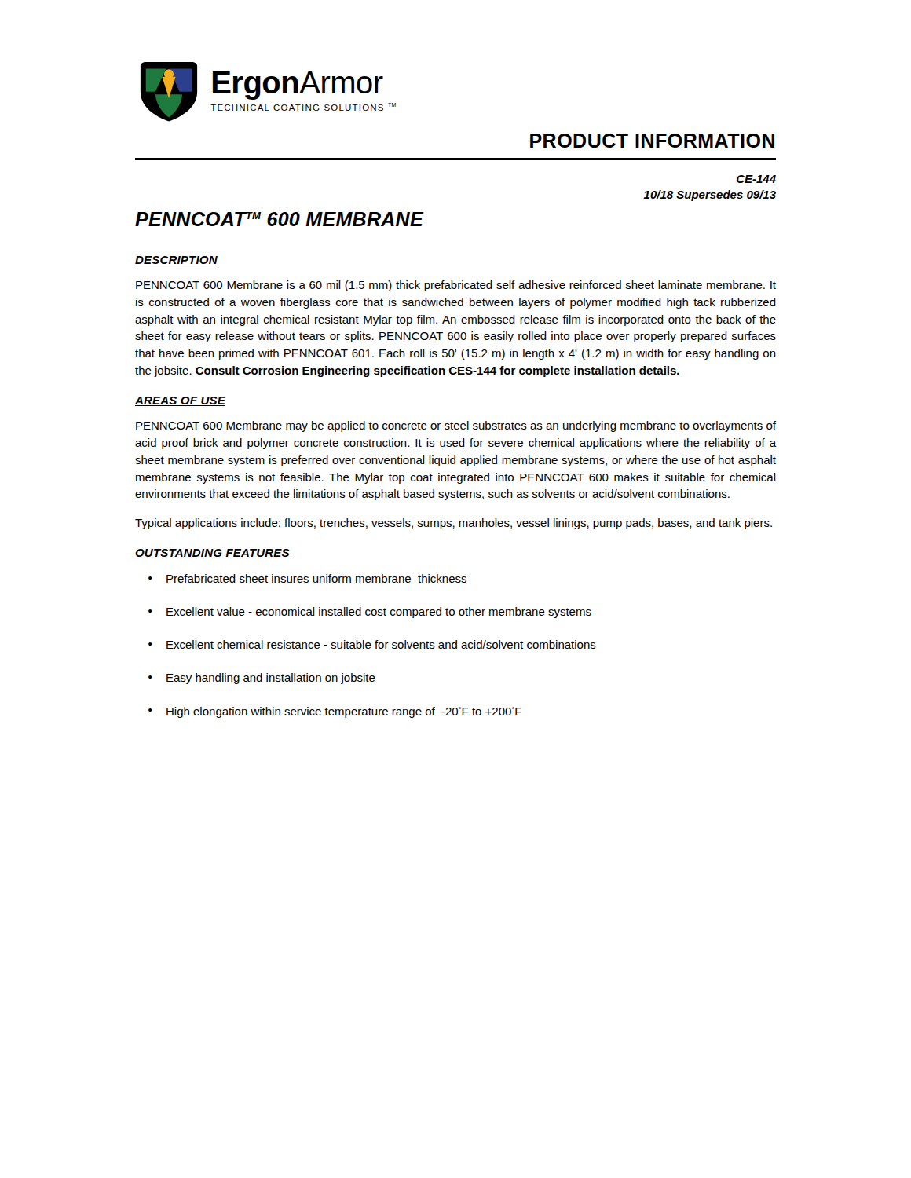Ergon Armor
TECHNICAL COATING SOLUTIONS TM
PRODUCT INFORMATION
CE-144
10/18 Supersedes 09/13
PENNCOATTM 600 MEMBRANE
DESCRIPTION
PENNCOAT 600 Membrane is a 60 mil (1.5 mm) thick prefabricated self adhesive reinforced sheet laminate membrane. It is constructed of a woven fiberglass core that is sandwiched between layers of polymer modified high tack rubberized asphalt with an integral chemical resistant Mylar top film. An embossed release film is incorporated onto the back of the sheet for easy release without tears or splits. PENNCOAT 600 is easily rolled into place over properly prepared surfaces that have been primed with PENNCOAT 601. Each roll is 50' (15.2 m) in length x 4' (1.2 m) in width for easy handling on the jobsite. Consult Corrosion Engineering specification CES-144 for complete installation details.
AREAS OF USE
PENNCOAT 600 Membrane may be applied to concrete or steel substrates as an underlying membrane to overlayments of acid proof brick and polymer concrete construction. It is used for severe chemical applications where the reliability of a sheet membrane system is preferred over conventional liquid applied membrane systems, or where the use of hot asphalt membrane systems is not feasible. The Mylar top coat integrated into PENNCOAT 600 makes it suitable for chemical environments that exceed the limitations of asphalt based systems, such as solvents or acid/solvent combinations.
Typical applications include: floors, trenches, vessels, sumps, manholes, vessel linings, pump pads, bases, and tank piers.
OUTSTANDING FEATURES
Prefabricated sheet insures uniform membrane thickness
Excellent value - economical installed cost compared to other membrane systems
Excellent chemical resistance - suitable for solvents and acid/solvent combinations
Easy handling and installation on jobsite
High elongation within service temperature range of -20◦F to +200◦F